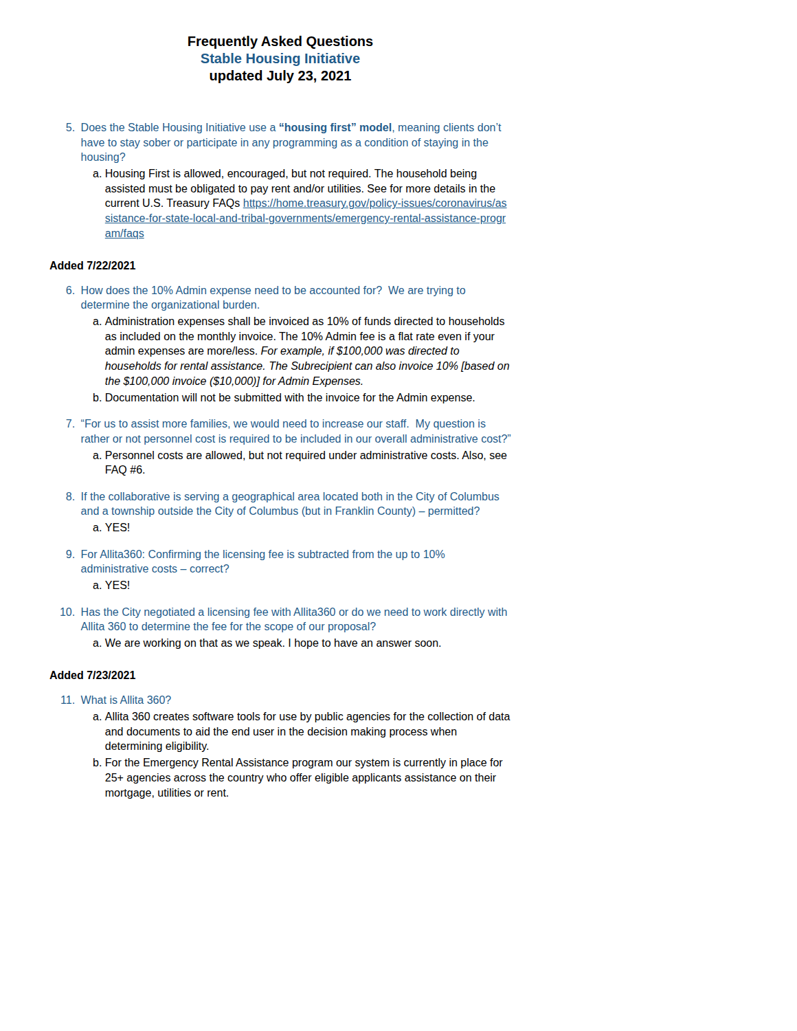Frequently Asked Questions
Stable Housing Initiative
updated July 23, 2021
Does the Stable Housing Initiative use a “housing first” model, meaning clients don’t have to stay sober or participate in any programming as a condition of staying in the housing?
Housing First is allowed, encouraged, but not required. The household being assisted must be obligated to pay rent and/or utilities. See for more details in the current U.S. Treasury FAQs https://home.treasury.gov/policy-issues/coronavirus/assistance-for-state-local-and-tribal-governments/emergency-rental-assistance-program/faqs
Added 7/22/2021
How does the 10% Admin expense need to be accounted for? We are trying to determine the organizational burden.
Administration expenses shall be invoiced as 10% of funds directed to households as included on the monthly invoice. The 10% Admin fee is a flat rate even if your admin expenses are more/less. For example, if $100,000 was directed to households for rental assistance. The Subrecipient can also invoice 10% [based on the $100,000 invoice ($10,000)] for Admin Expenses.
Documentation will not be submitted with the invoice for the Admin expense.
“For us to assist more families, we would need to increase our staff. My question is rather or not personnel cost is required to be included in our overall administrative cost?”
Personnel costs are allowed, but not required under administrative costs. Also, see FAQ #6.
If the collaborative is serving a geographical area located both in the City of Columbus and a township outside the City of Columbus (but in Franklin County) – permitted?
YES!
For Allita360: Confirming the licensing fee is subtracted from the up to 10% administrative costs – correct?
YES!
Has the City negotiated a licensing fee with Allita360 or do we need to work directly with Allita 360 to determine the fee for the scope of our proposal?
We are working on that as we speak. I hope to have an answer soon.
Added 7/23/2021
What is Allita 360?
Allita 360 creates software tools for use by public agencies for the collection of data and documents to aid the end user in the decision making process when determining eligibility.
For the Emergency Rental Assistance program our system is currently in place for 25+ agencies across the country who offer eligible applicants assistance on their mortgage, utilities or rent.